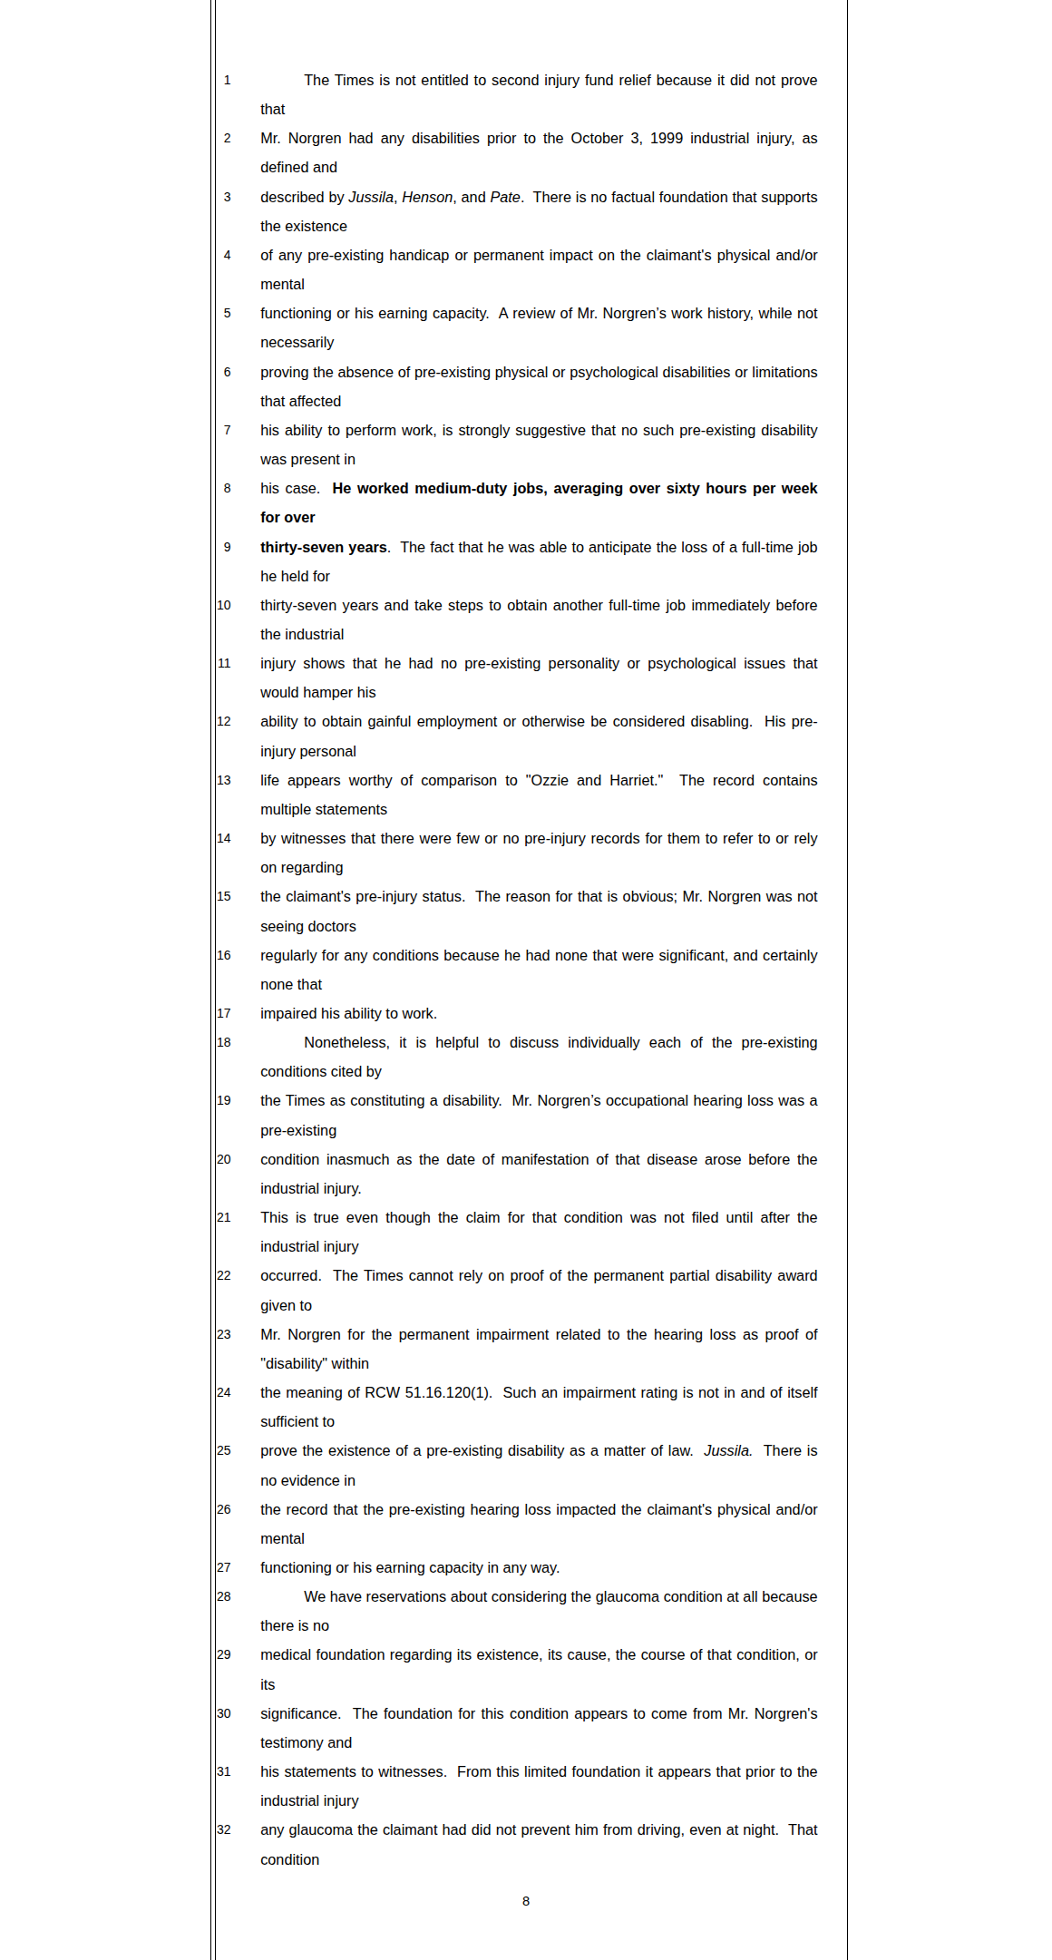The Times is not entitled to second injury fund relief because it did not prove that
Mr. Norgren had any disabilities prior to the October 3, 1999 industrial injury, as defined and
described by Jussila, Henson, and Pate. There is no factual foundation that supports the existence
of any pre-existing handicap or permanent impact on the claimant's physical and/or mental
functioning or his earning capacity. A review of Mr. Norgren’s work history, while not necessarily
proving the absence of pre-existing physical or psychological disabilities or limitations that affected
his ability to perform work, is strongly suggestive that no such pre-existing disability was present in
his case. He worked medium-duty jobs, averaging over sixty hours per week for over
thirty-seven years. The fact that he was able to anticipate the loss of a full-time job he held for
thirty-seven years and take steps to obtain another full-time job immediately before the industrial
injury shows that he had no pre-existing personality or psychological issues that would hamper his
ability to obtain gainful employment or otherwise be considered disabling. His pre-injury personal
life appears worthy of comparison to "Ozzie and Harriet." The record contains multiple statements
by witnesses that there were few or no pre-injury records for them to refer to or rely on regarding
the claimant's pre-injury status. The reason for that is obvious; Mr. Norgren was not seeing doctors
regularly for any conditions because he had none that were significant, and certainly none that
impaired his ability to work.
Nonetheless, it is helpful to discuss individually each of the pre-existing conditions cited by
the Times as constituting a disability. Mr. Norgren’s occupational hearing loss was a pre-existing
condition inasmuch as the date of manifestation of that disease arose before the industrial injury.
This is true even though the claim for that condition was not filed until after the industrial injury
occurred. The Times cannot rely on proof of the permanent partial disability award given to
Mr. Norgren for the permanent impairment related to the hearing loss as proof of "disability" within
the meaning of RCW 51.16.120(1). Such an impairment rating is not in and of itself sufficient to
prove the existence of a pre-existing disability as a matter of law. Jussila. There is no evidence in
the record that the pre-existing hearing loss impacted the claimant's physical and/or mental
functioning or his earning capacity in any way.
We have reservations about considering the glaucoma condition at all because there is no
medical foundation regarding its existence, its cause, the course of that condition, or its
significance. The foundation for this condition appears to come from Mr. Norgren's testimony and
his statements to witnesses. From this limited foundation it appears that prior to the industrial injury
any glaucoma the claimant had did not prevent him from driving, even at night. That condition
8